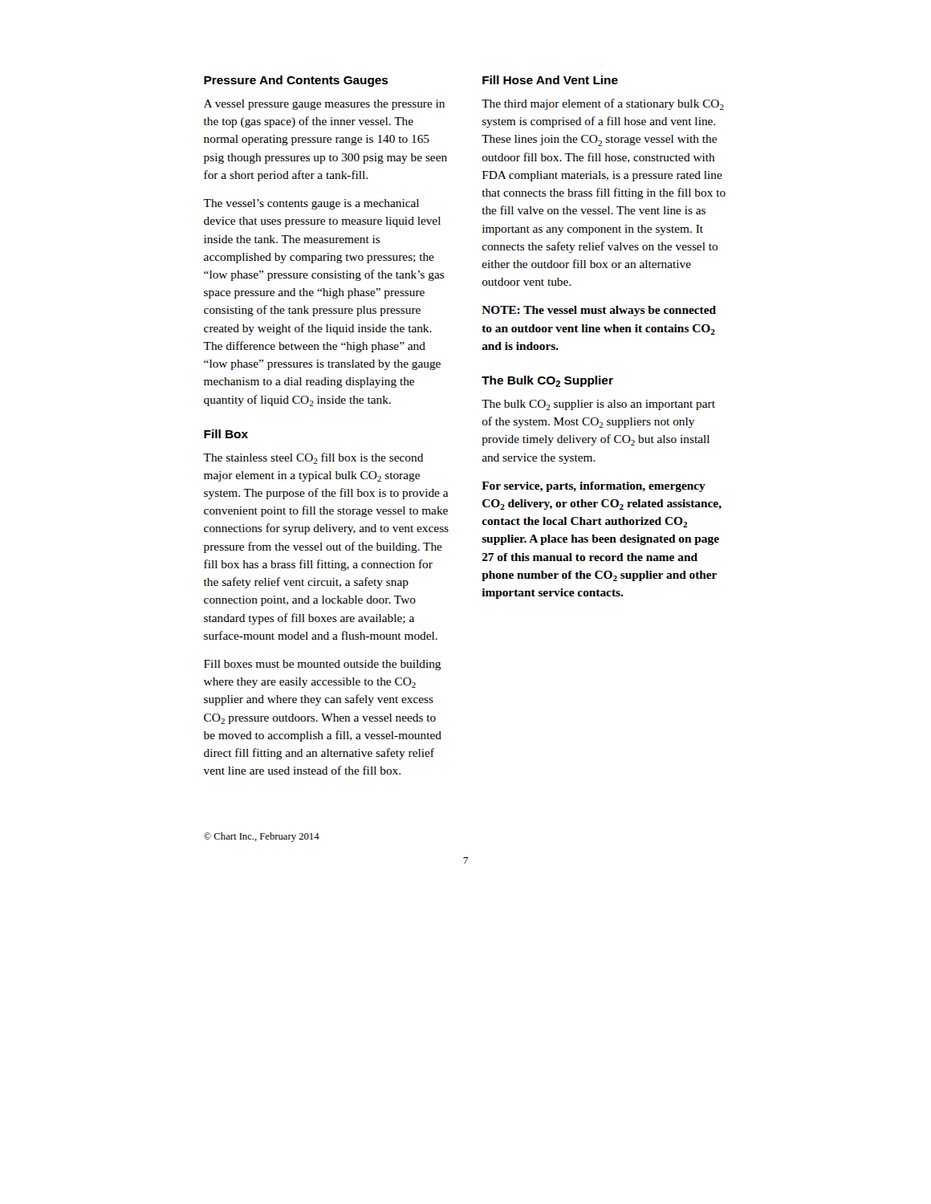Pressure And Contents Gauges
A vessel pressure gauge measures the pressure in the top (gas space) of the inner vessel. The normal operating pressure range is 140 to 165 psig though pressures up to 300 psig may be seen for a short period after a tank-fill.
The vessel’s contents gauge is a mechanical device that uses pressure to measure liquid level inside the tank. The measurement is accomplished by comparing two pressures; the “low phase” pressure consisting of the tank’s gas space pressure and the “high phase” pressure consisting of the tank pressure plus pressure created by weight of the liquid inside the tank. The difference between the “high phase” and “low phase” pressures is translated by the gauge mechanism to a dial reading displaying the quantity of liquid CO2 inside the tank.
Fill Box
The stainless steel CO2 fill box is the second major element in a typical bulk CO2 storage system. The purpose of the fill box is to provide a convenient point to fill the storage vessel to make connections for syrup delivery, and to vent excess pressure from the vessel out of the building. The fill box has a brass fill fitting, a connection for the safety relief vent circuit, a safety snap connection point, and a lockable door. Two standard types of fill boxes are available; a surface-mount model and a flush-mount model.
Fill boxes must be mounted outside the building where they are easily accessible to the CO2 supplier and where they can safely vent excess CO2 pressure outdoors. When a vessel needs to be moved to accomplish a fill, a vessel-mounted direct fill fitting and an alternative safety relief vent line are used instead of the fill box.
Fill Hose And Vent Line
The third major element of a stationary bulk CO2 system is comprised of a fill hose and vent line. These lines join the CO2 storage vessel with the outdoor fill box. The fill hose, constructed with FDA compliant materials, is a pressure rated line that connects the brass fill fitting in the fill box to the fill valve on the vessel. The vent line is as important as any component in the system. It connects the safety relief valves on the vessel to either the outdoor fill box or an alternative outdoor vent tube.
NOTE: The vessel must always be connected to an outdoor vent line when it contains CO2 and is indoors.
The Bulk CO2 Supplier
The bulk CO2 supplier is also an important part of the system. Most CO2 suppliers not only provide timely delivery of CO2 but also install and service the system.
For service, parts, information, emergency CO2 delivery, or other CO2 related assistance, contact the local Chart authorized CO2 supplier. A place has been designated on page 27 of this manual to record the name and phone number of the CO2 supplier and other important service contacts.
© Chart Inc., February 2014
7